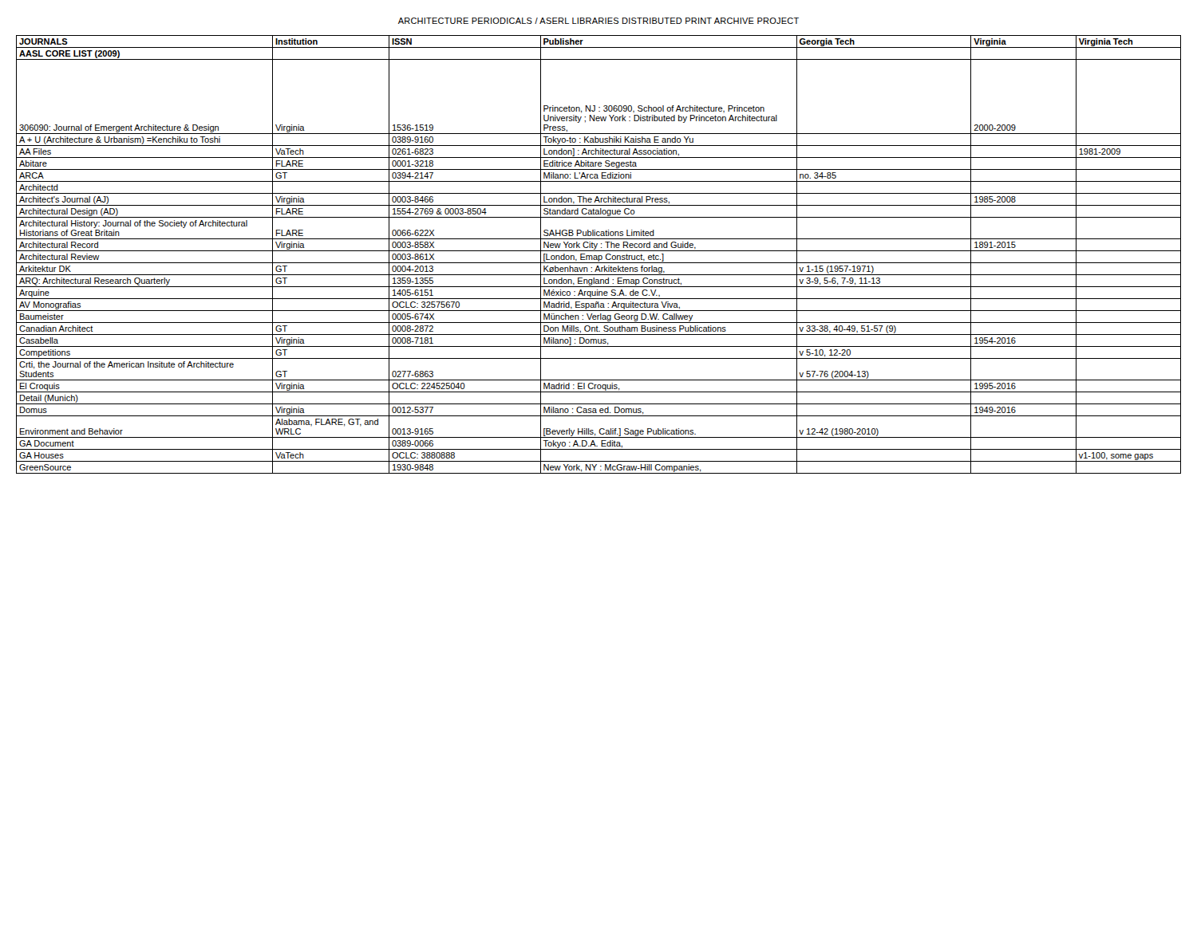ARCHITECTURE PERIODICALS / ASERL LIBRARIES DISTRIBUTED PRINT ARCHIVE PROJECT
| JOURNALS | Institution | ISSN | Publisher | Georgia Tech | Virginia | Virginia Tech |
| --- | --- | --- | --- | --- | --- | --- |
| AASL CORE LIST (2009) | | | | | | |
| 306090: Journal of Emergent Architecture & Design | Virginia | 1536-1519 | Princeton, NJ : 306090, School of Architecture, Princeton University ; New York : Distributed by Princeton Architectural Press, | | 2000-2009 | |
| A + U (Architecture & Urbanism) =Kenchiku to Toshi | | 0389-9160 | Tokyo-to : Kabushiki Kaisha E ando Yu | | | |
| AA Files | VaTech | 0261-6823 | London] : Architectural Association, | | | 1981-2009 |
| Abitare | FLARE | 0001-3218 | Editrice Abitare Segesta | | | |
| ARCA | GT | 0394-2147 | Milano: L'Arca Edizioni | no. 34-85 | | |
| Architectd | | | | | | |
| Architect's Journal (AJ) | Virginia | 0003-8466 | London, The Architectural Press, | | 1985-2008 | |
| Architectural Design (AD) | FLARE | 1554-2769 & 0003-8504 | Standard Catalogue Co | | | |
| Architectural History: Journal of the Society of Architectural Historians of Great Britain | FLARE | 0066-622X | SAHGB Publications Limited | | | |
| Architectural Record | Virginia | 0003-858X | New York City : The Record and Guide, | | 1891-2015 | |
| Architectural Review | | 0003-861X | [London, Emap Construct, etc.] | | | |
| Arkitektur DK | GT | 0004-2013 | København : Arkitektens forlag, | v 1-15 (1957-1971) | | |
| ARQ: Architectural Research Quarterly | GT | 1359-1355 | London, England : Emap Construct, | v 3-9, 5-6, 7-9, 11-13 | | |
| Arquine | | 1405-6151 | México : Arquine S.A. de C.V., | | | |
| AV Monografias | | OCLC: 32575670 | Madrid, España : Arquitectura Viva, | | | |
| Baumeister | | 0005-674X | München : Verlag Georg D.W. Callwey | | | |
| Canadian Architect | GT | 0008-2872 | Don Mills, Ont. Southam Business Publications | v 33-38, 40-49, 51-57 (9) | | |
| Casabella | Virginia | 0008-7181 | Milano] : Domus, | | 1954-2016 | |
| Competitions | GT | | | v 5-10, 12-20 | | |
| Crti, the Journal of the American Insitute of Architecture Students | GT | 0277-6863 | | v 57-76 (2004-13) | | |
| El Croquis | Virginia | OCLC: 224525040 | Madrid : El Croquis, | | 1995-2016 | |
| Detail (Munich) | | | | | | |
| Domus | Virginia | 0012-5377 | Milano : Casa ed. Domus, | | 1949-2016 | |
| Environment and Behavior | Alabama, FLARE, GT, and WRLC | 0013-9165 | [Beverly Hills, Calif.] Sage Publications. | v 12-42 (1980-2010) | | |
| GA Document | | 0389-0066 | Tokyo : A.D.A. Edita, | | | |
| GA Houses | VaTech | OCLC: 3880888 | | | | v1-100, some gaps |
| GreenSource | | 1930-9848 | New York, NY : McGraw-Hill Companies, | | | |